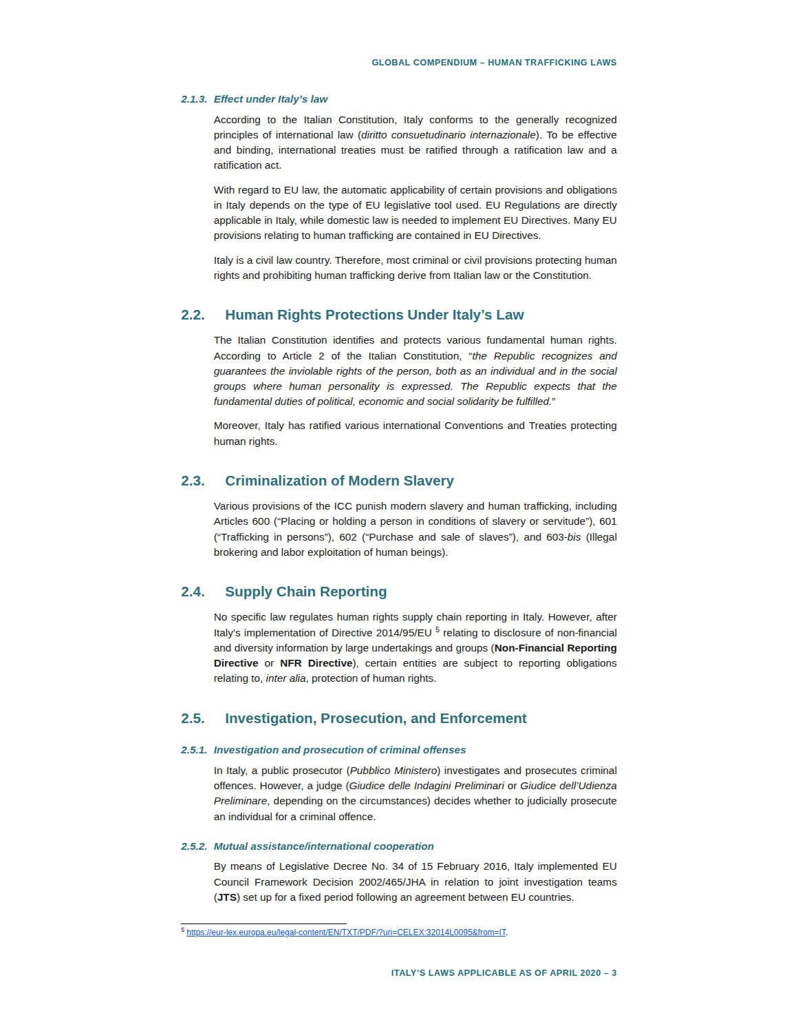Global Compendium – Human Trafficking Laws
2.1.3. Effect under Italy’s law
According to the Italian Constitution, Italy conforms to the generally recognized principles of international law (diritto consuetudinario internazionale). To be effective and binding, international treaties must be ratified through a ratification law and a ratification act.
With regard to EU law, the automatic applicability of certain provisions and obligations in Italy depends on the type of EU legislative tool used. EU Regulations are directly applicable in Italy, while domestic law is needed to implement EU Directives. Many EU provisions relating to human trafficking are contained in EU Directives.
Italy is a civil law country. Therefore, most criminal or civil provisions protecting human rights and prohibiting human trafficking derive from Italian law or the Constitution.
2.2. Human Rights Protections Under Italy’s Law
The Italian Constitution identifies and protects various fundamental human rights. According to Article 2 of the Italian Constitution, “the Republic recognizes and guarantees the inviolable rights of the person, both as an individual and in the social groups where human personality is expressed. The Republic expects that the fundamental duties of political, economic and social solidarity be fulfilled.”
Moreover, Italy has ratified various international Conventions and Treaties protecting human rights.
2.3. Criminalization of Modern Slavery
Various provisions of the ICC punish modern slavery and human trafficking, including Articles 600 (“Placing or holding a person in conditions of slavery or servitude”), 601 (“Trafficking in persons”), 602 (“Purchase and sale of slaves”), and 603-bis (Illegal brokering and labor exploitation of human beings).
2.4. Supply Chain Reporting
No specific law regulates human rights supply chain reporting in Italy. However, after Italy’s implementation of Directive 2014/95/EU 5 relating to disclosure of non-financial and diversity information by large undertakings and groups (Non-Financial Reporting Directive or NFR Directive), certain entities are subject to reporting obligations relating to, inter alia, protection of human rights.
2.5. Investigation, Prosecution, and Enforcement
2.5.1. Investigation and prosecution of criminal offenses
In Italy, a public prosecutor (Pubblico Ministero) investigates and prosecutes criminal offences. However, a judge (Giudice delle Indagini Preliminari or Giudice dell’Udienza Preliminare, depending on the circumstances) decides whether to judicially prosecute an individual for a criminal offence.
2.5.2. Mutual assistance/international cooperation
By means of Legislative Decree No. 34 of 15 February 2016, Italy implemented EU Council Framework Decision 2002/465/JHA in relation to joint investigation teams (JTS) set up for a fixed period following an agreement between EU countries.
5 https://eur-lex.europa.eu/legal-content/EN/TXT/PDF/?uri=CELEX:32014L0095&from=IT.
Italy’s laws applicable as of April 2020 – 3